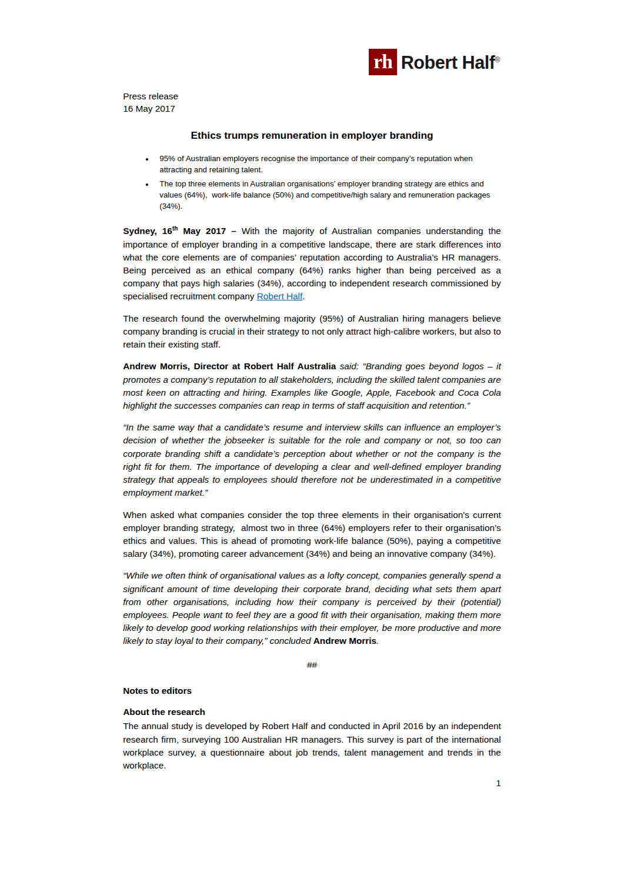rh Robert Half®
Press release
16 May 2017
Ethics trumps remuneration in employer branding
95% of Australian employers recognise the importance of their company’s reputation when attracting and retaining talent.
The top three elements in Australian organisations’ employer branding strategy are ethics and values (64%), work-life balance (50%) and competitive/high salary and remuneration packages (34%).
Sydney, 16th May 2017 – With the majority of Australian companies understanding the importance of employer branding in a competitive landscape, there are stark differences into what the core elements are of companies’ reputation according to Australia’s HR managers. Being perceived as an ethical company (64%) ranks higher than being perceived as a company that pays high salaries (34%), according to independent research commissioned by specialised recruitment company Robert Half.
The research found the overwhelming majority (95%) of Australian hiring managers believe company branding is crucial in their strategy to not only attract high-calibre workers, but also to retain their existing staff.
Andrew Morris, Director at Robert Half Australia said: “Branding goes beyond logos – it promotes a company’s reputation to all stakeholders, including the skilled talent companies are most keen on attracting and hiring. Examples like Google, Apple, Facebook and Coca Cola highlight the successes companies can reap in terms of staff acquisition and retention.”
“In the same way that a candidate’s resume and interview skills can influence an employer’s decision of whether the jobseeker is suitable for the role and company or not, so too can corporate branding shift a candidate’s perception about whether or not the company is the right fit for them. The importance of developing a clear and well-defined employer branding strategy that appeals to employees should therefore not be underestimated in a competitive employment market.”
When asked what companies consider the top three elements in their organisation's current employer branding strategy, almost two in three (64%) employers refer to their organisation’s ethics and values. This is ahead of promoting work-life balance (50%), paying a competitive salary (34%), promoting career advancement (34%) and being an innovative company (34%).
“While we often think of organisational values as a lofty concept, companies generally spend a significant amount of time developing their corporate brand, deciding what sets them apart from other organisations, including how their company is perceived by their (potential) employees. People want to feel they are a good fit with their organisation, making them more likely to develop good working relationships with their employer, be more productive and more likely to stay loyal to their company,” concluded Andrew Morris.
##
Notes to editors
About the research
The annual study is developed by Robert Half and conducted in April 2016 by an independent research firm, surveying 100 Australian HR managers. This survey is part of the international workplace survey, a questionnaire about job trends, talent management and trends in the workplace.
1